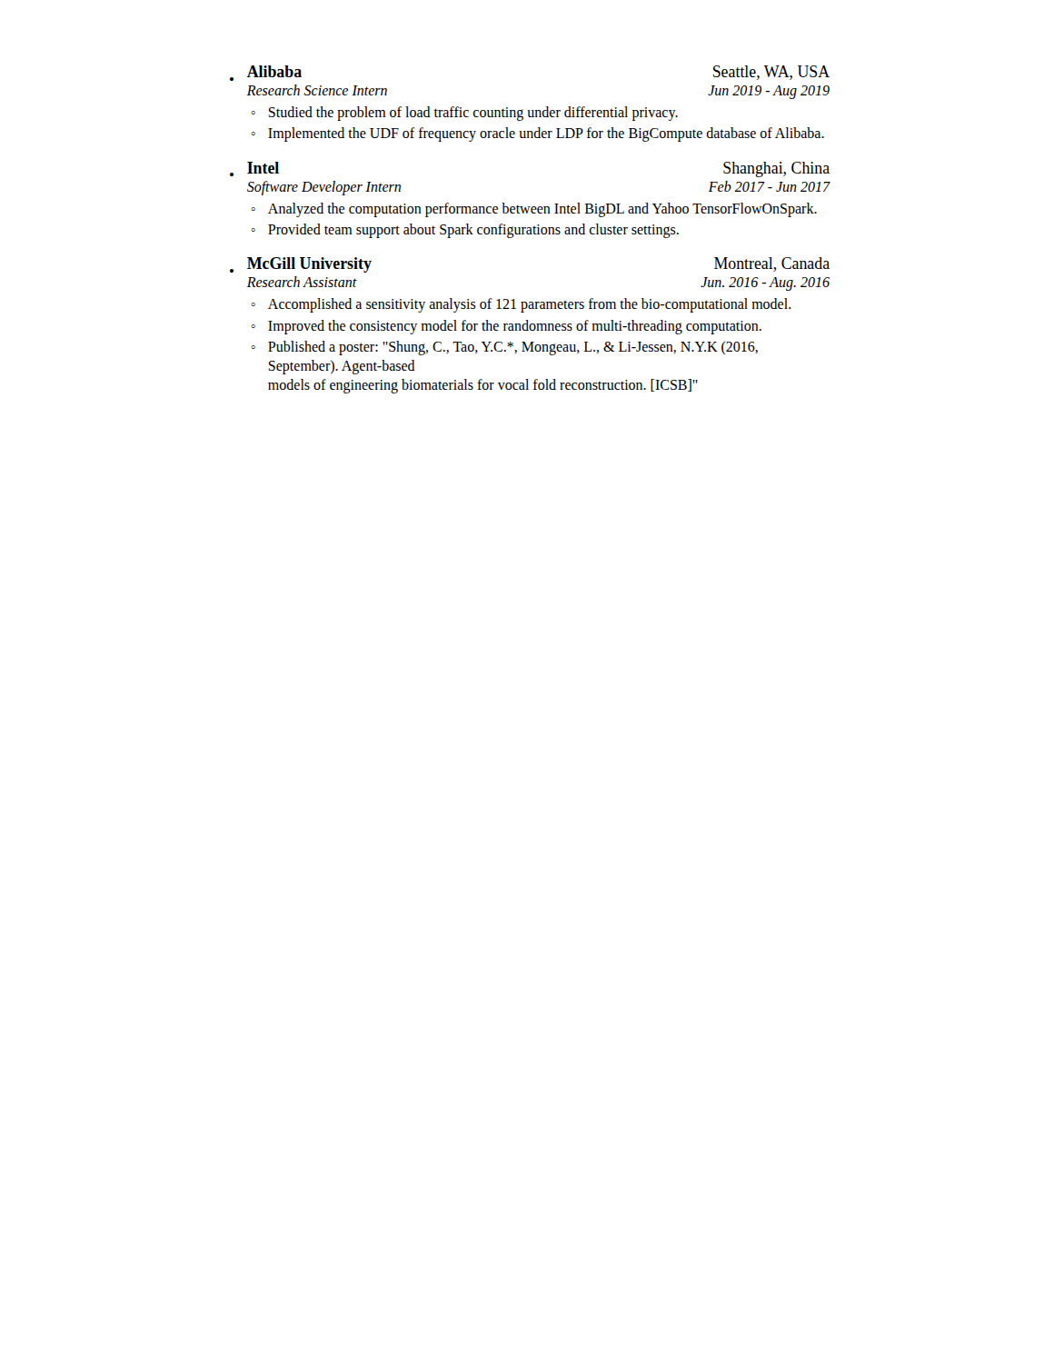Alibaba Seattle, WA, USA
Research Science Intern Jun 2019 - Aug 2019
Studied the problem of load traffic counting under differential privacy.
Implemented the UDF of frequency oracle under LDP for the BigCompute database of Alibaba.
Intel Shanghai, China
Software Developer Intern Feb 2017 - Jun 2017
Analyzed the computation performance between Intel BigDL and Yahoo TensorFlowOnSpark.
Provided team support about Spark configurations and cluster settings.
McGill University Montreal, Canada
Research Assistant Jun. 2016 - Aug. 2016
Accomplished a sensitivity analysis of 121 parameters from the bio-computational model.
Improved the consistency model for the randomness of multi-threading computation.
Published a poster: "Shung, C., Tao, Y.C.*, Mongeau, L., & Li-Jessen, N.Y.K (2016, September). Agent-based models of engineering biomaterials for vocal fold reconstruction. [ICSB]"